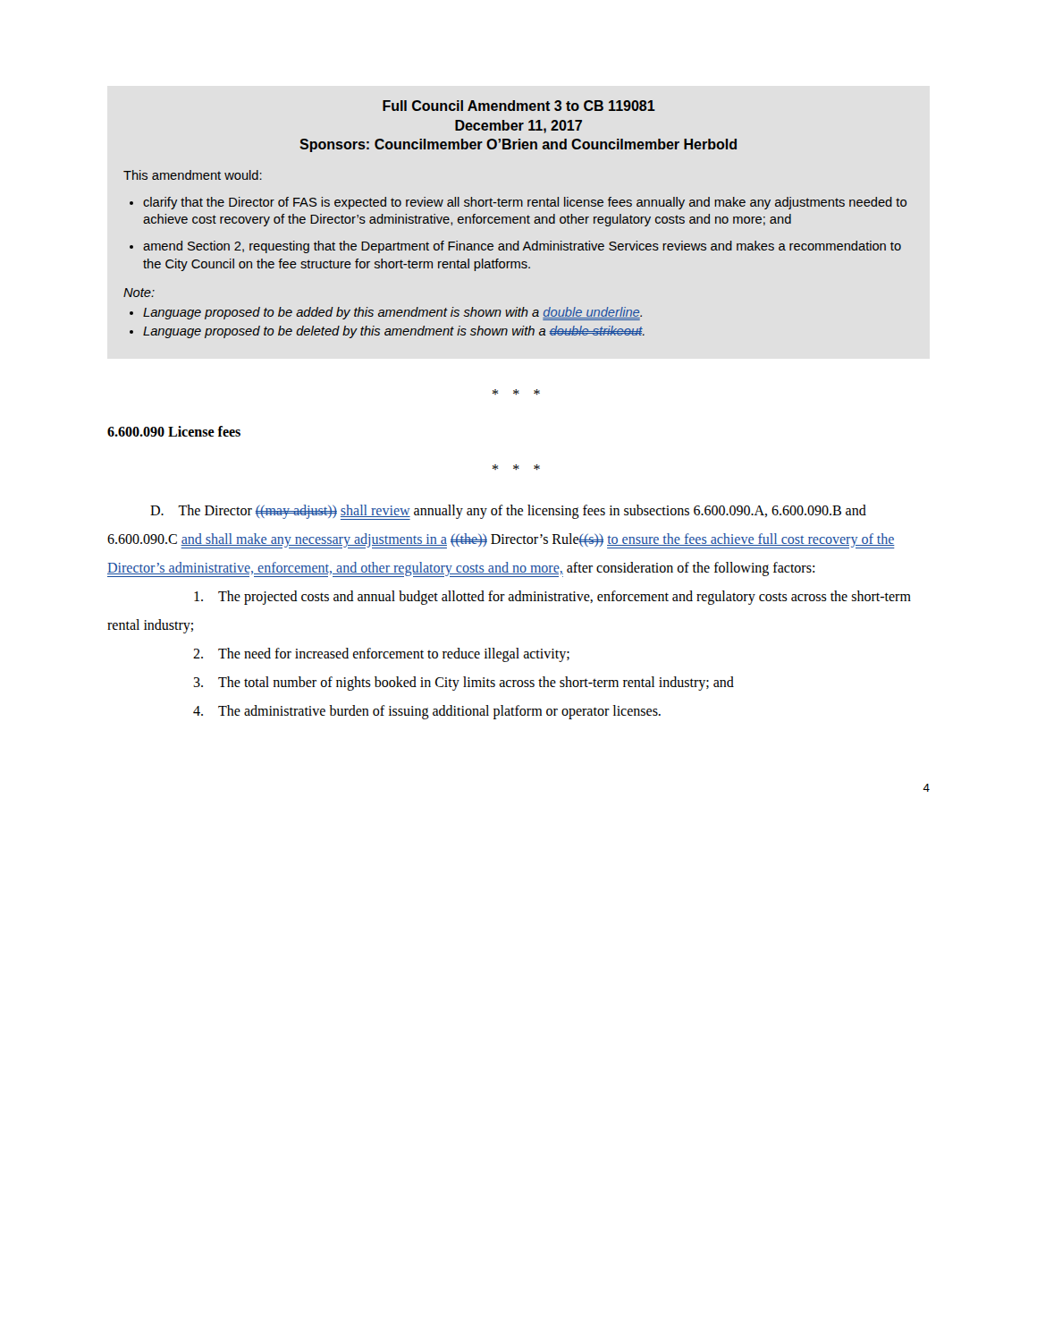Full Council Amendment 3 to CB 119081
December 11, 2017
Sponsors: Councilmember O’Brien and Councilmember Herbold
This amendment would:
clarify that the Director of FAS is expected to review all short-term rental license fees annually and make any adjustments needed to achieve cost recovery of the Director’s administrative, enforcement and other regulatory costs and no more; and
amend Section 2, requesting that the Department of Finance and Administrative Services reviews and makes a recommendation to the City Council on the fee structure for short-term rental platforms.
Note:
Language proposed to be added by this amendment is shown with a double underline.
Language proposed to be deleted by this amendment is shown with a double strikeout.
* * *
6.600.090 License fees
* * *
D. The Director ((may adjust)) shall review annually any of the licensing fees in subsections 6.600.090.A, 6.600.090.B and 6.600.090.C and shall make any necessary adjustments in a ((the)) Director’s Rule((s)) to ensure the fees achieve full cost recovery of the Director’s administrative, enforcement, and other regulatory costs and no more, after consideration of the following factors:
1. The projected costs and annual budget allotted for administrative, enforcement and regulatory costs across the short-term rental industry;
2. The need for increased enforcement to reduce illegal activity;
3. The total number of nights booked in City limits across the short-term rental industry; and
4. The administrative burden of issuing additional platform or operator licenses.
4